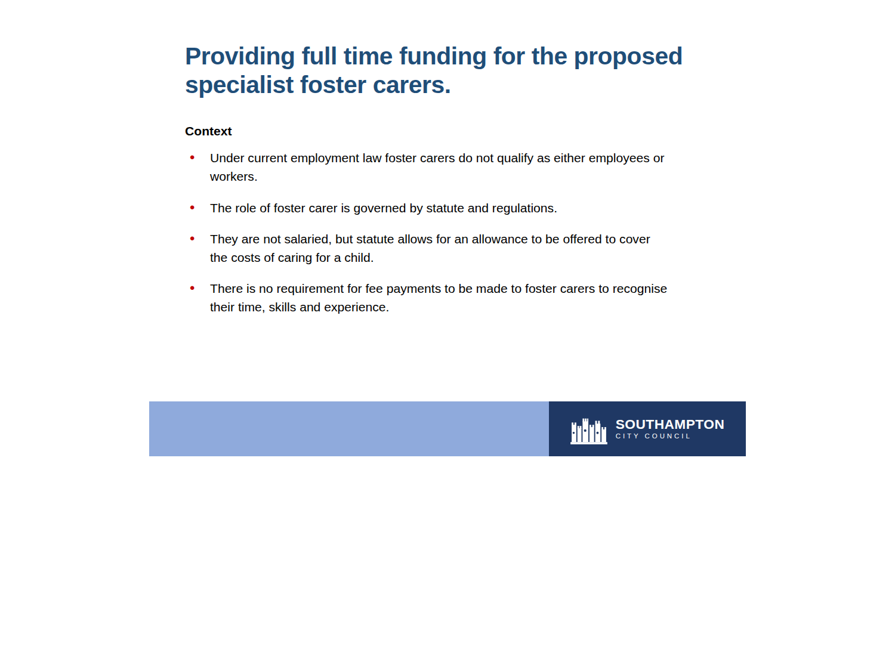Providing full time funding for the proposed specialist foster carers.
Context
Under current employment law foster carers do not qualify as either employees or workers.
The role of foster carer is governed by statute and regulations.
They are not salaried, but statute allows for an allowance to be offered to cover the costs of caring for a child.
There is no requirement for fee payments to be made to foster carers to recognise their time, skills and experience.
SOUTHAMPTON CITY COUNCIL